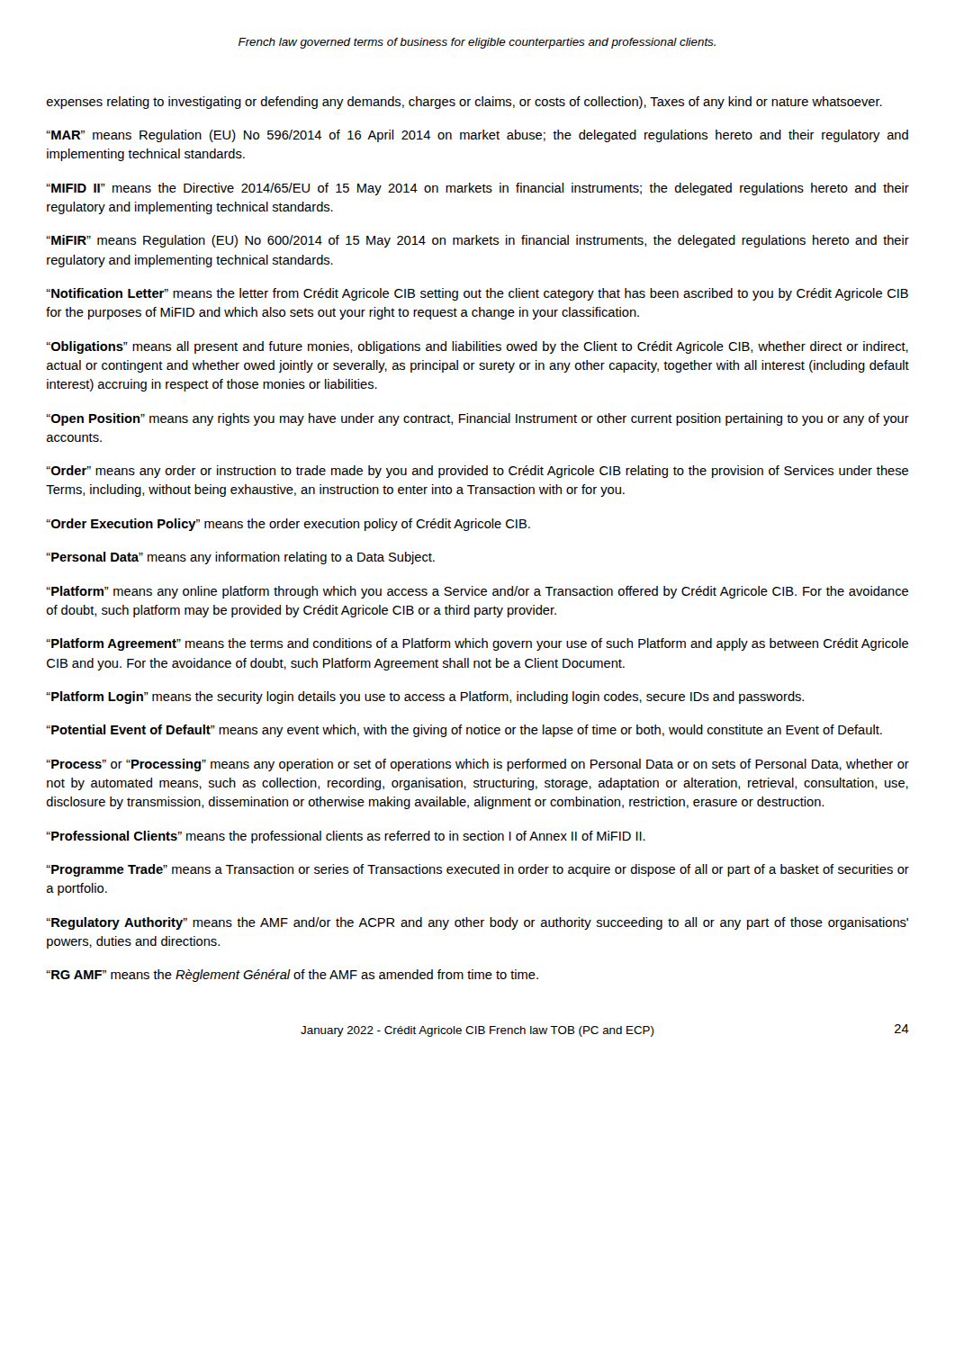French law governed terms of business for eligible counterparties and professional clients.
expenses relating to investigating or defending any demands, charges or claims, or costs of collection), Taxes of any kind or nature whatsoever.
“MAR” means Regulation (EU) No 596/2014 of 16 April 2014 on market abuse; the delegated regulations hereto and their regulatory and implementing technical standards.
“MIFID II” means the Directive 2014/65/EU of 15 May 2014 on markets in financial instruments; the delegated regulations hereto and their regulatory and implementing technical standards.
“MiFIR” means Regulation (EU) No 600/2014 of 15 May 2014 on markets in financial instruments, the delegated regulations hereto and their regulatory and implementing technical standards.
“Notification Letter” means the letter from Crédit Agricole CIB setting out the client category that has been ascribed to you by Crédit Agricole CIB for the purposes of MiFID and which also sets out your right to request a change in your classification.
“Obligations” means all present and future monies, obligations and liabilities owed by the Client to Crédit Agricole CIB, whether direct or indirect, actual or contingent and whether owed jointly or severally, as principal or surety or in any other capacity, together with all interest (including default interest) accruing in respect of those monies or liabilities.
“Open Position” means any rights you may have under any contract, Financial Instrument or other current position pertaining to you or any of your accounts.
“Order” means any order or instruction to trade made by you and provided to Crédit Agricole CIB relating to the provision of Services under these Terms, including, without being exhaustive, an instruction to enter into a Transaction with or for you.
“Order Execution Policy” means the order execution policy of Crédit Agricole CIB.
“Personal Data” means any information relating to a Data Subject.
“Platform” means any online platform through which you access a Service and/or a Transaction offered by Crédit Agricole CIB. For the avoidance of doubt, such platform may be provided by Crédit Agricole CIB or a third party provider.
“Platform Agreement” means the terms and conditions of a Platform which govern your use of such Platform and apply as between Crédit Agricole CIB and you. For the avoidance of doubt, such Platform Agreement shall not be a Client Document.
“Platform Login” means the security login details you use to access a Platform, including login codes, secure IDs and passwords.
“Potential Event of Default” means any event which, with the giving of notice or the lapse of time or both, would constitute an Event of Default.
“Process” or “Processing” means any operation or set of operations which is performed on Personal Data or on sets of Personal Data, whether or not by automated means, such as collection, recording, organisation, structuring, storage, adaptation or alteration, retrieval, consultation, use, disclosure by transmission, dissemination or otherwise making available, alignment or combination, restriction, erasure or destruction.
“Professional Clients” means the professional clients as referred to in section I of Annex II of MiFID II.
“Programme Trade” means a Transaction or series of Transactions executed in order to acquire or dispose of all or part of a basket of securities or a portfolio.
“Regulatory Authority” means the AMF and/or the ACPR and any other body or authority succeeding to all or any part of those organisations' powers, duties and directions.
“RG AMF” means the Règlement Général of the AMF as amended from time to time.
January 2022 - Crédit Agricole CIB French law TOB (PC and ECP) 24